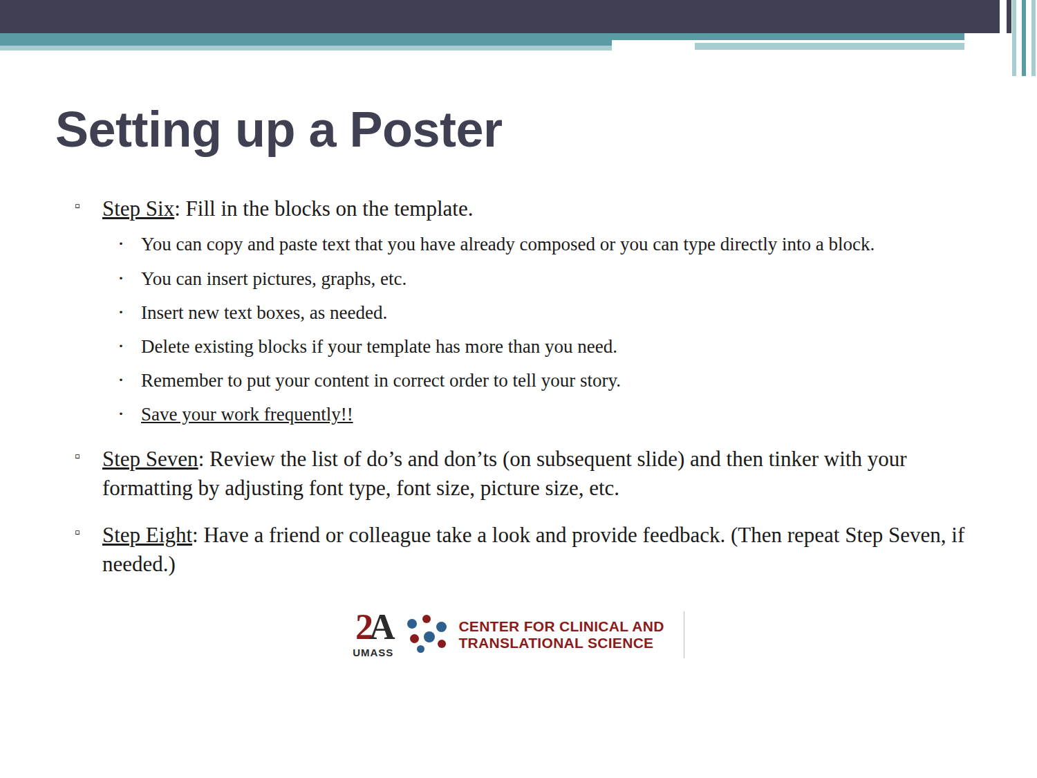Setting up a Poster
Step Six: Fill in the blocks on the template.
You can copy and paste text that you have already composed or you can type directly into a block.
You can insert pictures, graphs, etc.
Insert new text boxes, as needed.
Delete existing blocks if your template has more than you need.
Remember to put your content in correct order to tell your story.
Save your work frequently!!
Step Seven: Review the list of do’s and don’ts (on subsequent slide) and then tinker with your formatting by adjusting font type, font size, picture size, etc.
Step Eight: Have a friend or colleague take a look and provide feedback. (Then repeat Step Seven, if needed.)
2 A
UMASS
CENTER FOR CLINICAL AND
TRANSLATIONAL SCIENCE